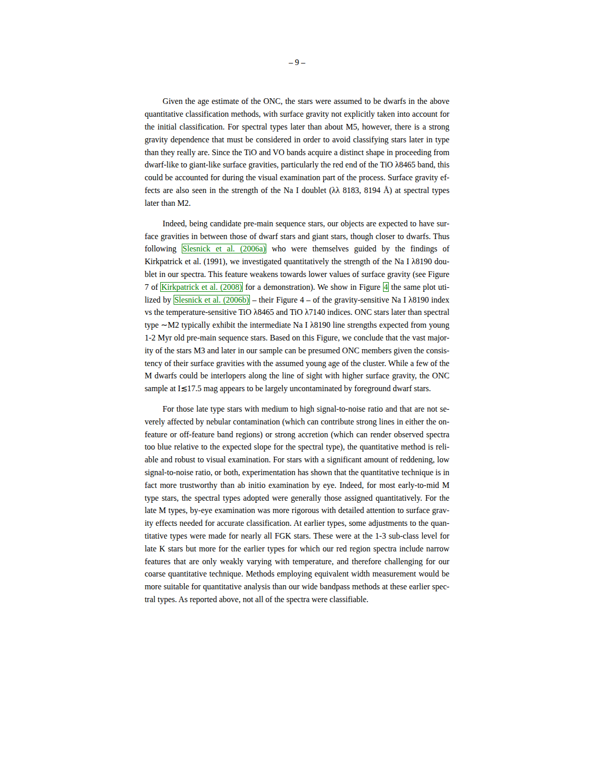– 9 –
Given the age estimate of the ONC, the stars were assumed to be dwarfs in the above quantitative classification methods, with surface gravity not explicitly taken into account for the initial classification. For spectral types later than about M5, however, there is a strong gravity dependence that must be considered in order to avoid classifying stars later in type than they really are. Since the TiO and VO bands acquire a distinct shape in proceeding from dwarf-like to giant-like surface gravities, particularly the red end of the TiO λ8465 band, this could be accounted for during the visual examination part of the process. Surface gravity effects are also seen in the strength of the Na I doublet (λλ 8183, 8194 Å) at spectral types later than M2.
Indeed, being candidate pre-main sequence stars, our objects are expected to have surface gravities in between those of dwarf stars and giant stars, though closer to dwarfs. Thus following Slesnick et al. (2006a) who were themselves guided by the findings of Kirkpatrick et al. (1991), we investigated quantitatively the strength of the Na I λ8190 doublet in our spectra. This feature weakens towards lower values of surface gravity (see Figure 7 of Kirkpatrick et al. (2008) for a demonstration). We show in Figure 4 the same plot utilized by Slesnick et al. (2006b) – their Figure 4 – of the gravity-sensitive Na I λ8190 index vs the temperature-sensitive TiO λ8465 and TiO λ7140 indices. ONC stars later than spectral type ∼M2 typically exhibit the intermediate Na I λ8190 line strengths expected from young 1-2 Myr old pre-main sequence stars. Based on this Figure, we conclude that the vast majority of the stars M3 and later in our sample can be presumed ONC members given the consistency of their surface gravities with the assumed young age of the cluster. While a few of the M dwarfs could be interlopers along the line of sight with higher surface gravity, the ONC sample at I≲17.5 mag appears to be largely uncontaminated by foreground dwarf stars.
For those late type stars with medium to high signal-to-noise ratio and that are not severely affected by nebular contamination (which can contribute strong lines in either the on-feature or off-feature band regions) or strong accretion (which can render observed spectra too blue relative to the expected slope for the spectral type), the quantitative method is reliable and robust to visual examination. For stars with a significant amount of reddening, low signal-to-noise ratio, or both, experimentation has shown that the quantitative technique is in fact more trustworthy than ab initio examination by eye. Indeed, for most early-to-mid M type stars, the spectral types adopted were generally those assigned quantitatively. For the late M types, by-eye examination was more rigorous with detailed attention to surface gravity effects needed for accurate classification. At earlier types, some adjustments to the quantitative types were made for nearly all FGK stars. These were at the 1-3 sub-class level for late K stars but more for the earlier types for which our red region spectra include narrow features that are only weakly varying with temperature, and therefore challenging for our coarse quantitative technique. Methods employing equivalent width measurement would be more suitable for quantitative analysis than our wide bandpass methods at these earlier spectral types. As reported above, not all of the spectra were classifiable.